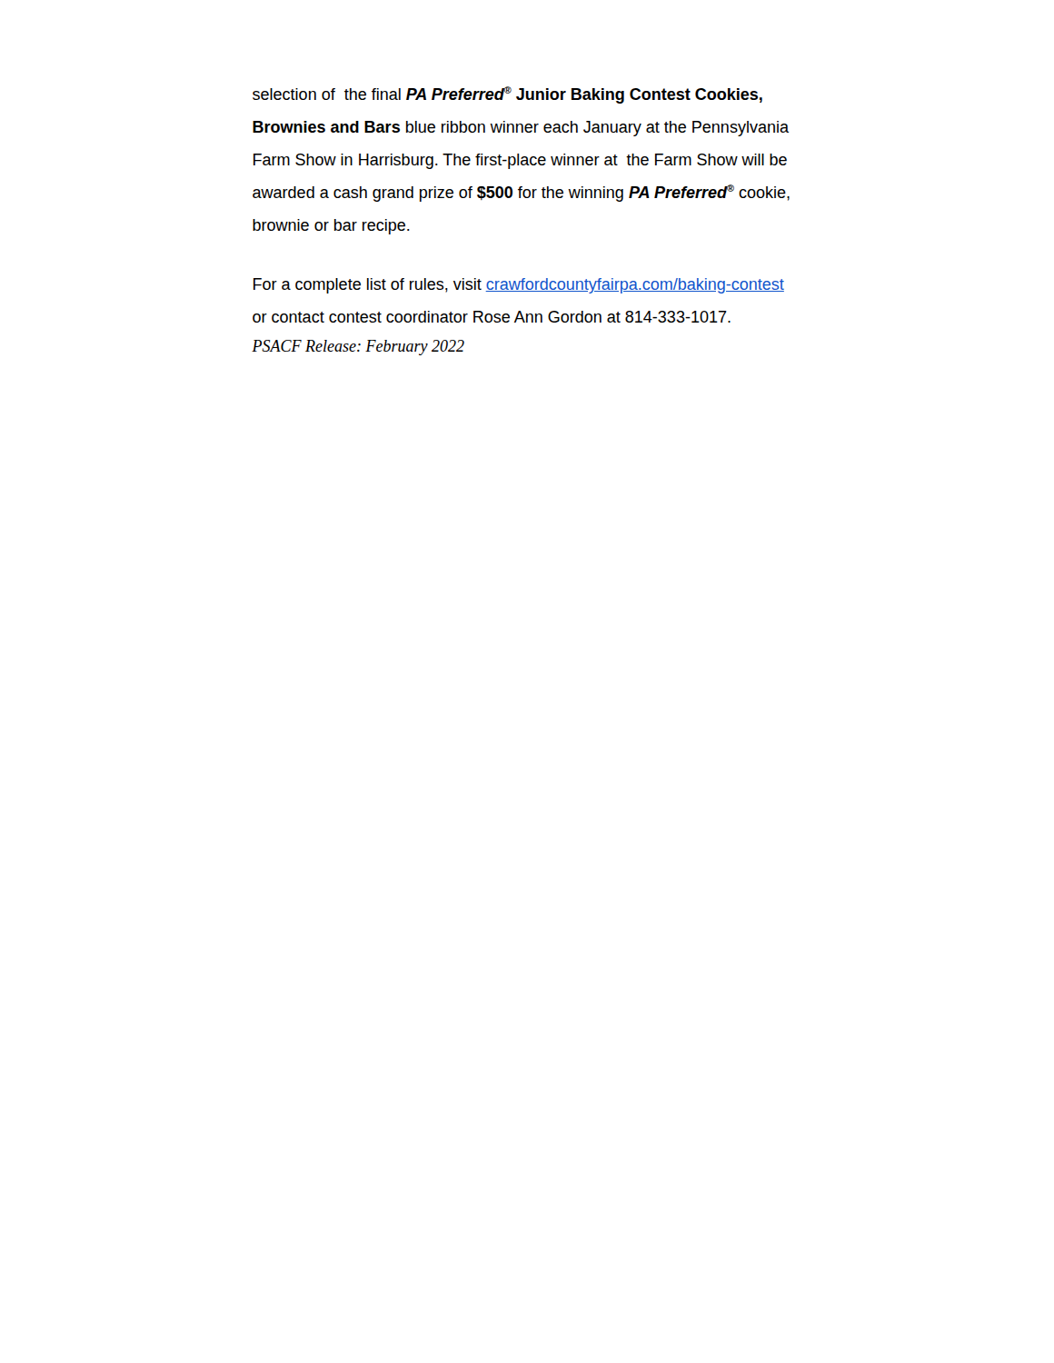selection of the final PA Preferred® Junior Baking Contest Cookies, Brownies and Bars blue ribbon winner each January at the Pennsylvania Farm Show in Harrisburg. The first-place winner at the Farm Show will be awarded a cash grand prize of $500 for the winning PA Preferred® cookie, brownie or bar recipe.
For a complete list of rules, visit crawfordcountyfairpa.com/baking-contest or contact contest coordinator Rose Ann Gordon at 814-333-1017.
PSACF Release: February 2022